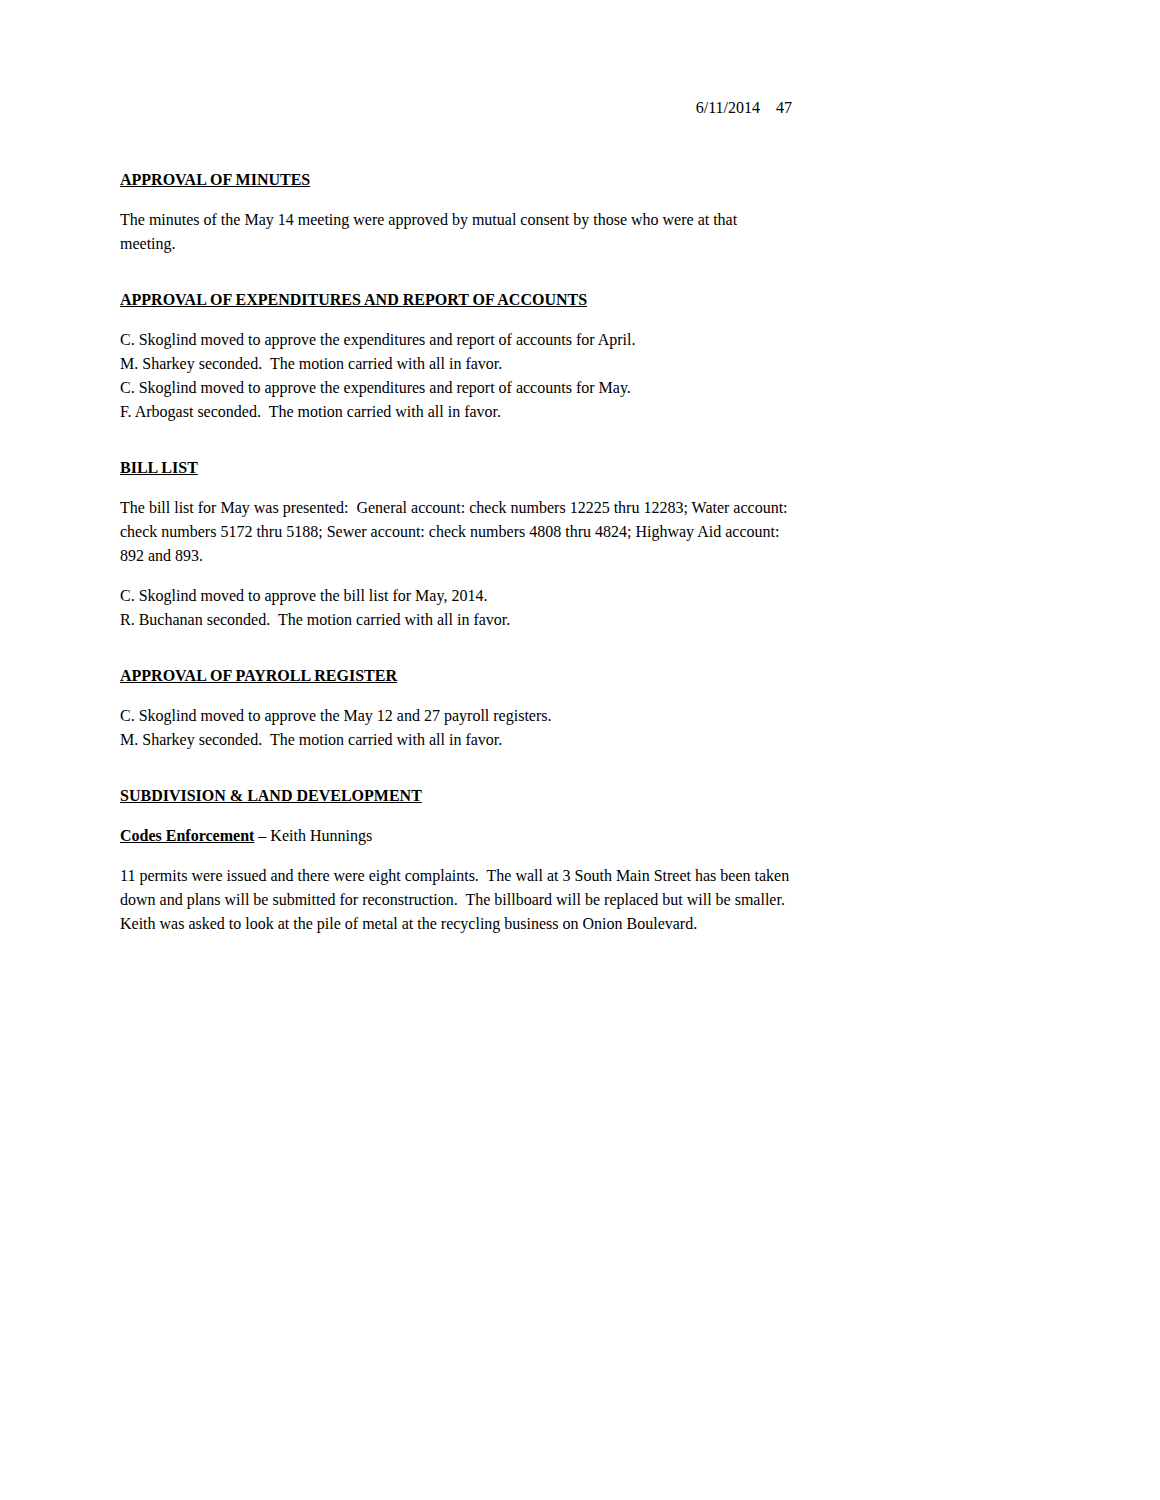6/11/2014 47
APPROVAL OF MINUTES
The minutes of the May 14 meeting were approved by mutual consent by those who were at that meeting.
APPROVAL OF EXPENDITURES AND REPORT OF ACCOUNTS
C. Skoglind moved to approve the expenditures and report of accounts for April.
M. Sharkey seconded. The motion carried with all in favor.
C. Skoglind moved to approve the expenditures and report of accounts for May.
F. Arbogast seconded. The motion carried with all in favor.
BILL LIST
The bill list for May was presented: General account: check numbers 12225 thru 12283; Water account: check numbers 5172 thru 5188; Sewer account: check numbers 4808 thru 4824; Highway Aid account: 892 and 893.
C. Skoglind moved to approve the bill list for May, 2014.
R. Buchanan seconded. The motion carried with all in favor.
APPROVAL OF PAYROLL REGISTER
C. Skoglind moved to approve the May 12 and 27 payroll registers.
M. Sharkey seconded. The motion carried with all in favor.
SUBDIVISION & LAND DEVELOPMENT
Codes Enforcement – Keith Hunnings
11 permits were issued and there were eight complaints. The wall at 3 South Main Street has been taken down and plans will be submitted for reconstruction. The billboard will be replaced but will be smaller. Keith was asked to look at the pile of metal at the recycling business on Onion Boulevard.